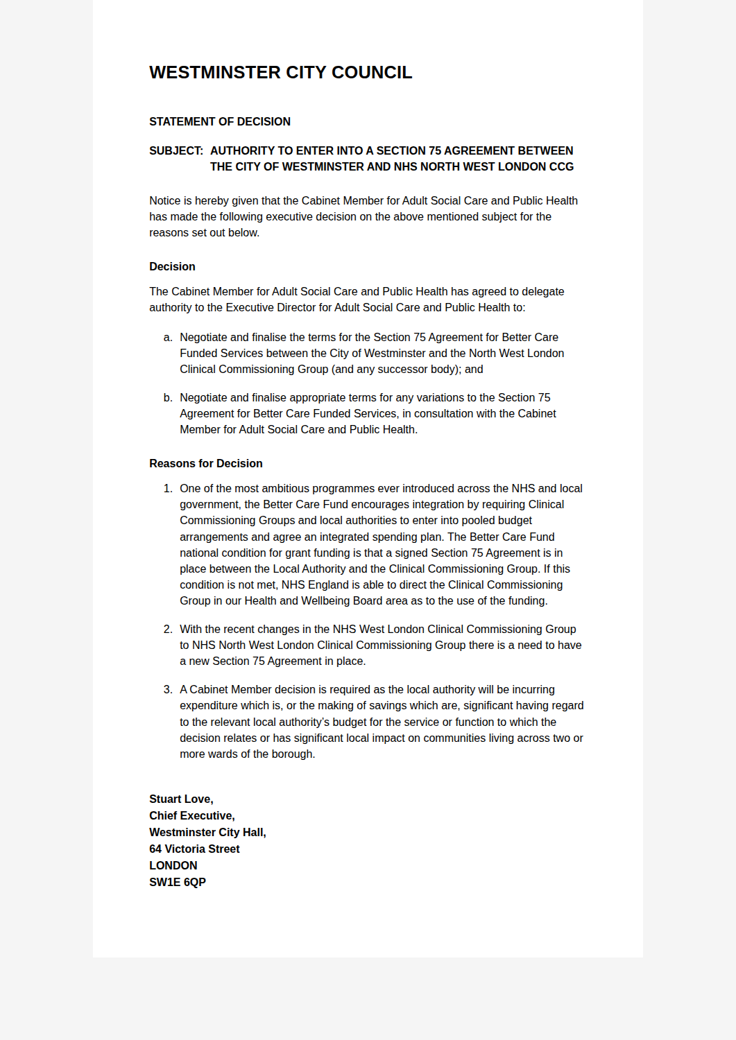WESTMINSTER CITY COUNCIL
STATEMENT OF DECISION
SUBJECT: AUTHORITY TO ENTER INTO A SECTION 75 AGREEMENT BETWEEN THE CITY OF WESTMINSTER AND NHS NORTH WEST LONDON CCG
Notice is hereby given that the Cabinet Member for Adult Social Care and Public Health has made the following executive decision on the above mentioned subject for the reasons set out below.
Decision
The Cabinet Member for Adult Social Care and Public Health has agreed to delegate authority to the Executive Director for Adult Social Care and Public Health to:
Negotiate and finalise the terms for the Section 75 Agreement for Better Care Funded Services between the City of Westminster and the North West London Clinical Commissioning Group (and any successor body); and
Negotiate and finalise appropriate terms for any variations to the Section 75 Agreement for Better Care Funded Services, in consultation with the Cabinet Member for Adult Social Care and Public Health.
Reasons for Decision
One of the most ambitious programmes ever introduced across the NHS and local government, the Better Care Fund encourages integration by requiring Clinical Commissioning Groups and local authorities to enter into pooled budget arrangements and agree an integrated spending plan. The Better Care Fund national condition for grant funding is that a signed Section 75 Agreement is in place between the Local Authority and the Clinical Commissioning Group. If this condition is not met, NHS England is able to direct the Clinical Commissioning Group in our Health and Wellbeing Board area as to the use of the funding.
With the recent changes in the NHS West London Clinical Commissioning Group to NHS North West London Clinical Commissioning Group there is a need to have a new Section 75 Agreement in place.
A Cabinet Member decision is required as the local authority will be incurring expenditure which is, or the making of savings which are, significant having regard to the relevant local authority’s budget for the service or function to which the decision relates or has significant local impact on communities living across two or more wards of the borough.
Stuart Love,
Chief Executive,
Westminster City Hall,
64 Victoria Street
LONDON
SW1E 6QP